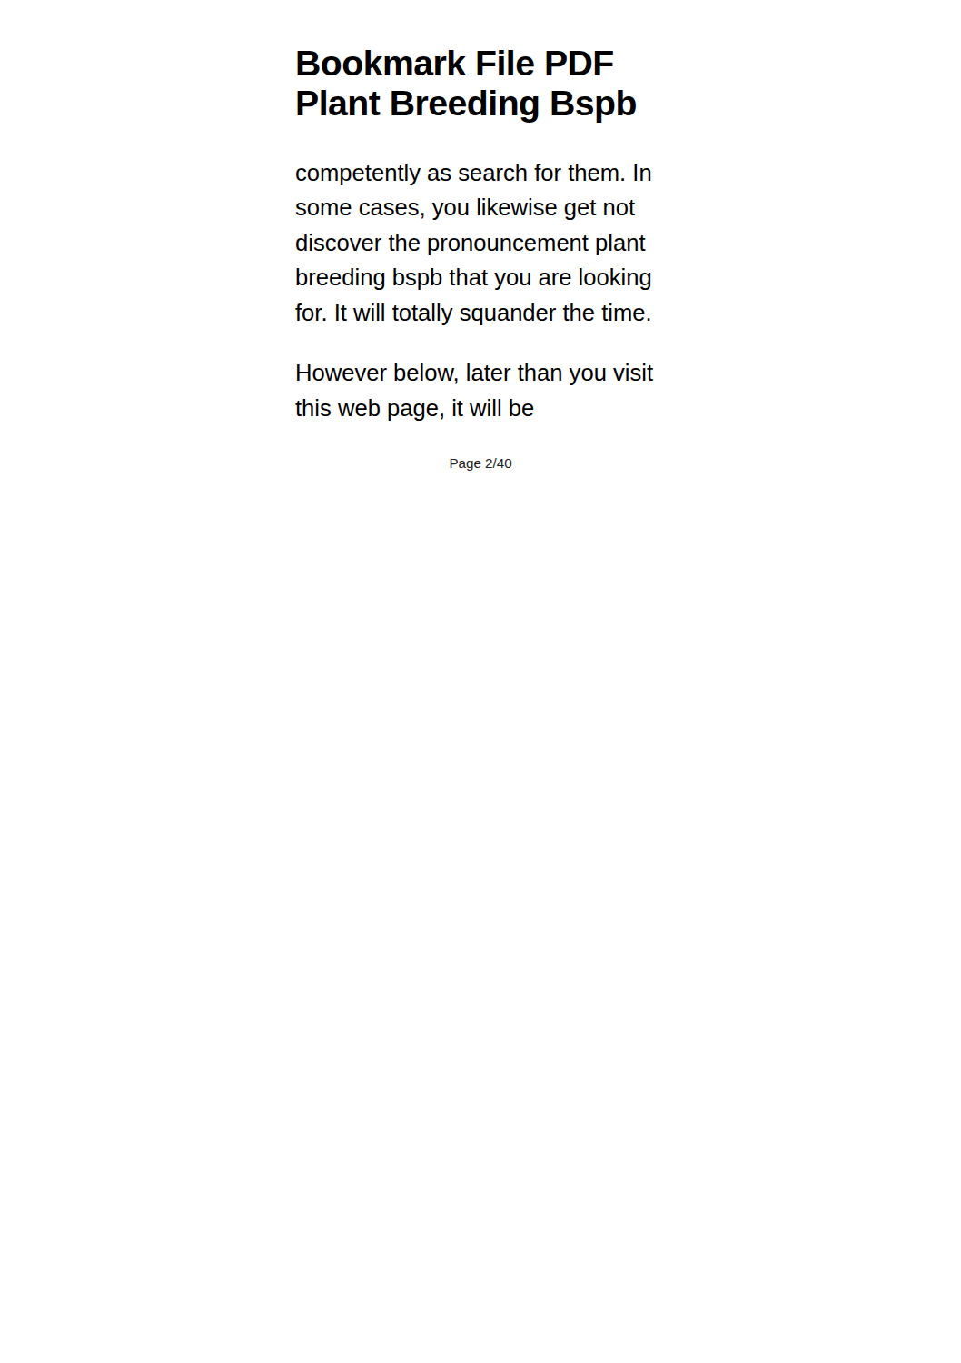Bookmark File PDF Plant Breeding Bspb
competently as search for them. In some cases, you likewise get not discover the pronouncement plant breeding bspb that you are looking for. It will totally squander the time.
However below, later than you visit this web page, it will be
Page 2/40